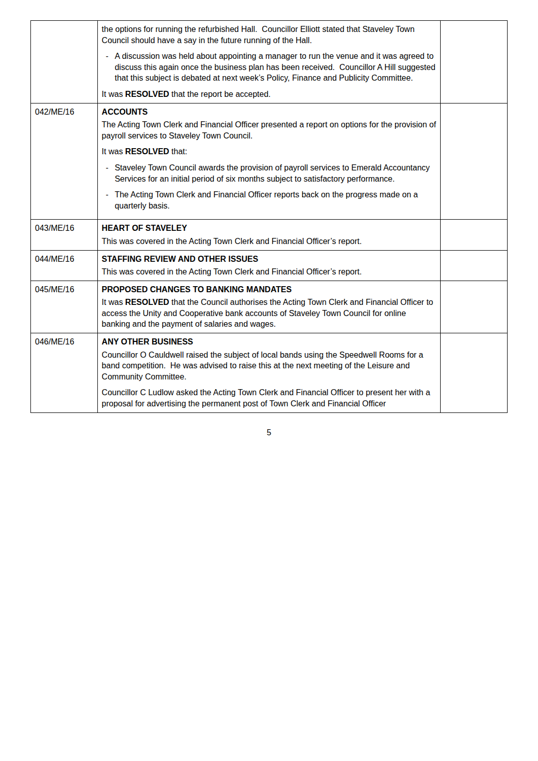| | the options for running the refurbished Hall. Councillor Elliott stated that Staveley Town Council should have a say in the future running of the Hall. A discussion was held about appointing a manager to run the venue and it was agreed to discuss this again once the business plan has been received. Councillor A Hill suggested that this subject is debated at next week’s Policy, Finance and Publicity Committee. It was RESOLVED that the report be accepted. | |
| 042/ME/16 | Accounts The Acting Town Clerk and Financial Officer presented a report on options for the provision of payroll services to Staveley Town Council. It was RESOLVED that: Staveley Town Council awards the provision of payroll services to Emerald Accountancy Services for an initial period of six months subject to satisfactory performance. The Acting Town Clerk and Financial Officer reports back on the progress made on a quarterly basis. | |
| 043/ME/16 | Heart of Staveley This was covered in the Acting Town Clerk and Financial Officer’s report. | |
| 044/ME/16 | Staffing Review and Other Issues This was covered in the Acting Town Clerk and Financial Officer’s report. | |
| 045/ME/16 | Proposed Changes to Banking Mandates It was RESOLVED that the Council authorises the Acting Town Clerk and Financial Officer to access the Unity and Cooperative bank accounts of Staveley Town Council for online banking and the payment of salaries and wages. | |
| 046/ME/16 | Any Other Business Councillor O Cauldwell raised the subject of local bands using the Speedwell Rooms for a band competition. He was advised to raise this at the next meeting of the Leisure and Community Committee. Councillor C Ludlow asked the Acting Town Clerk and Financial Officer to present her with a proposal for advertising the permanent post of Town Clerk and Financial Officer | |
5